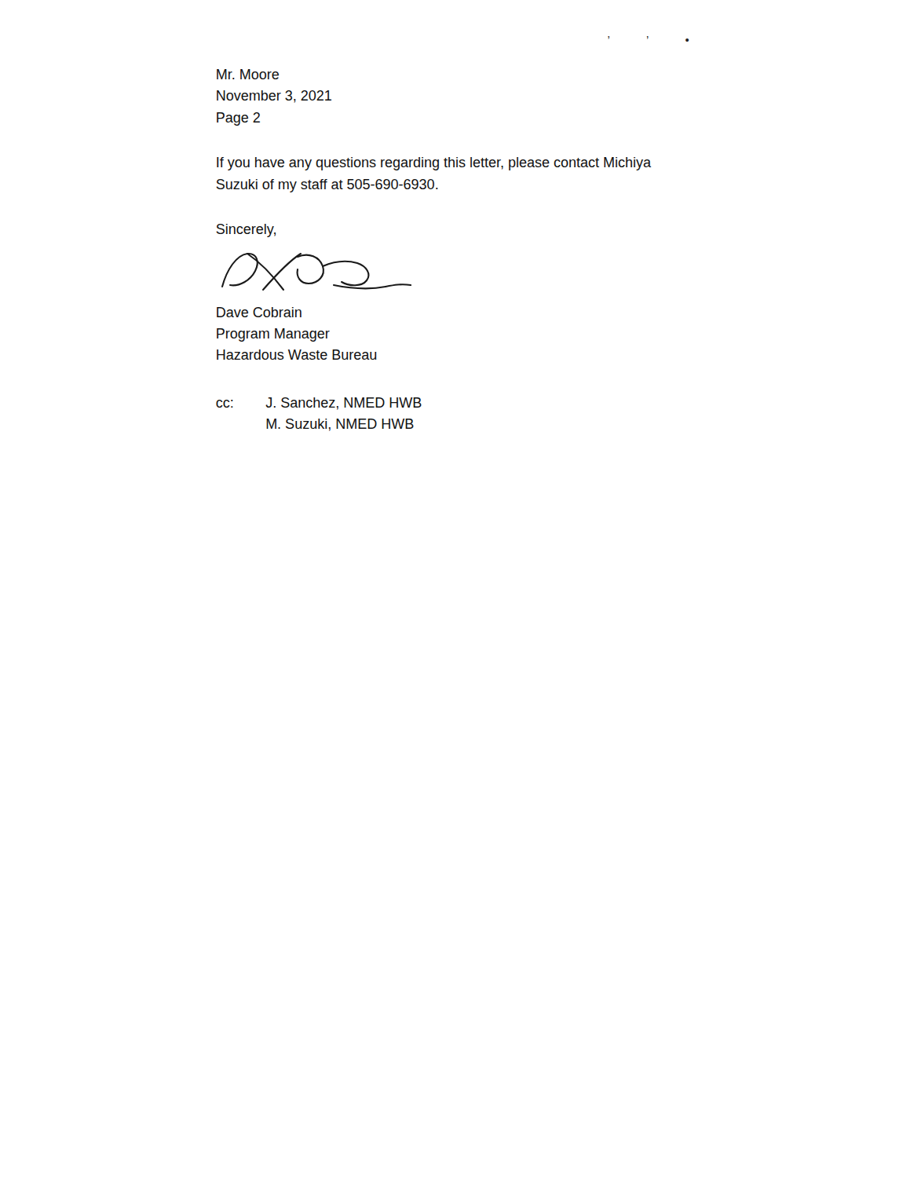’ ’ •
Mr. Moore
November 3, 2021
Page 2
If you have any questions regarding this letter, please contact Michiya Suzuki of my staff at 505-690-6930.
Sincerely,
Dave Cobrain
Program Manager
Hazardous Waste Bureau
| cc: | J. Sanchez, NMED HWB |
| | M. Suzuki, NMED HWB |